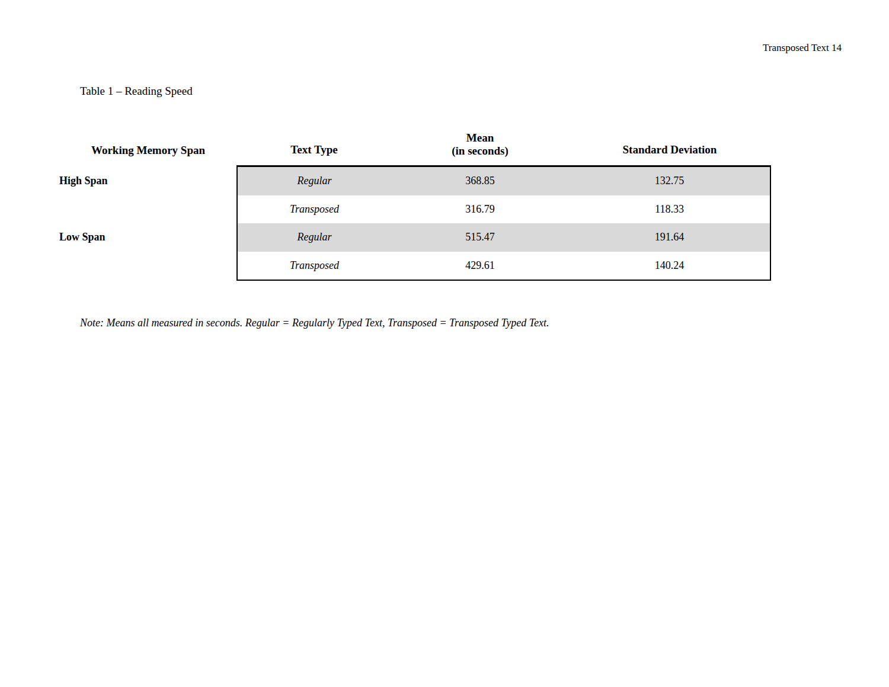Transposed Text 14
Table 1 – Reading Speed
| Working Memory Span | Text Type | Mean (in seconds) | Standard Deviation |
| --- | --- | --- | --- |
| High Span | Regular | 368.85 | 132.75 |
| | Transposed | 316.79 | 118.33 |
| Low Span | Regular | 515.47 | 191.64 |
| | Transposed | 429.61 | 140.24 |
Note: Means all measured in seconds. Regular = Regularly Typed Text, Transposed = Transposed Typed Text.